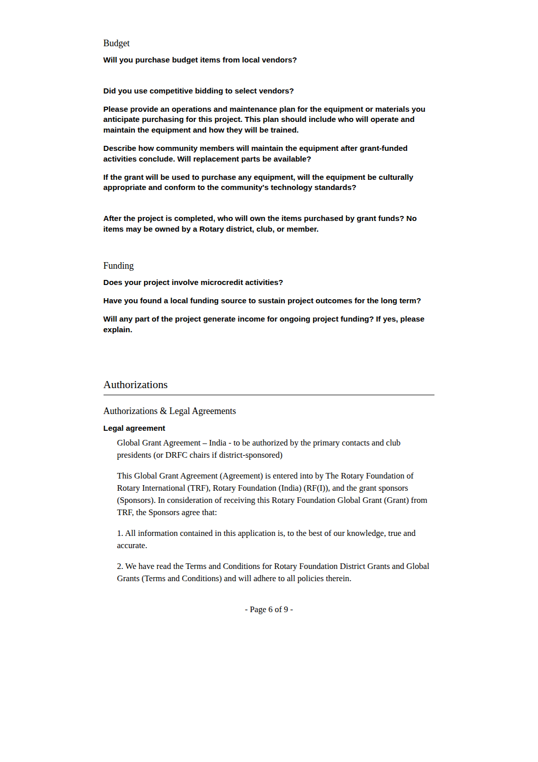Budget
Will you purchase budget items from local vendors?
Did you use competitive bidding to select vendors?
Please provide an operations and maintenance plan for the equipment or materials you anticipate purchasing for this project. This plan should include who will operate and maintain the equipment and how they will be trained.
Describe how community members will maintain the equipment after grant-funded activities conclude. Will replacement parts be available?
If the grant will be used to purchase any equipment, will the equipment be culturally appropriate and conform to the community's technology standards?
After the project is completed, who will own the items purchased by grant funds? No items may be owned by a Rotary district, club, or member.
Funding
Does your project involve microcredit activities?
Have you found a local funding source to sustain project outcomes for the long term?
Will any part of the project generate income for ongoing project funding? If yes, please explain.
Authorizations
Authorizations & Legal Agreements
Legal agreement
Global Grant Agreement – India - to be authorized by the primary contacts and club presidents (or DRFC chairs if district-sponsored)
This Global Grant Agreement (Agreement) is entered into by The Rotary Foundation of Rotary International (TRF), Rotary Foundation (India) (RF(I)), and the grant sponsors (Sponsors). In consideration of receiving this Rotary Foundation Global Grant (Grant) from TRF, the Sponsors agree that:
1. All information contained in this application is, to the best of our knowledge, true and accurate.
2. We have read the Terms and Conditions for Rotary Foundation District Grants and Global Grants (Terms and Conditions) and will adhere to all policies therein.
- Page 6 of 9 -